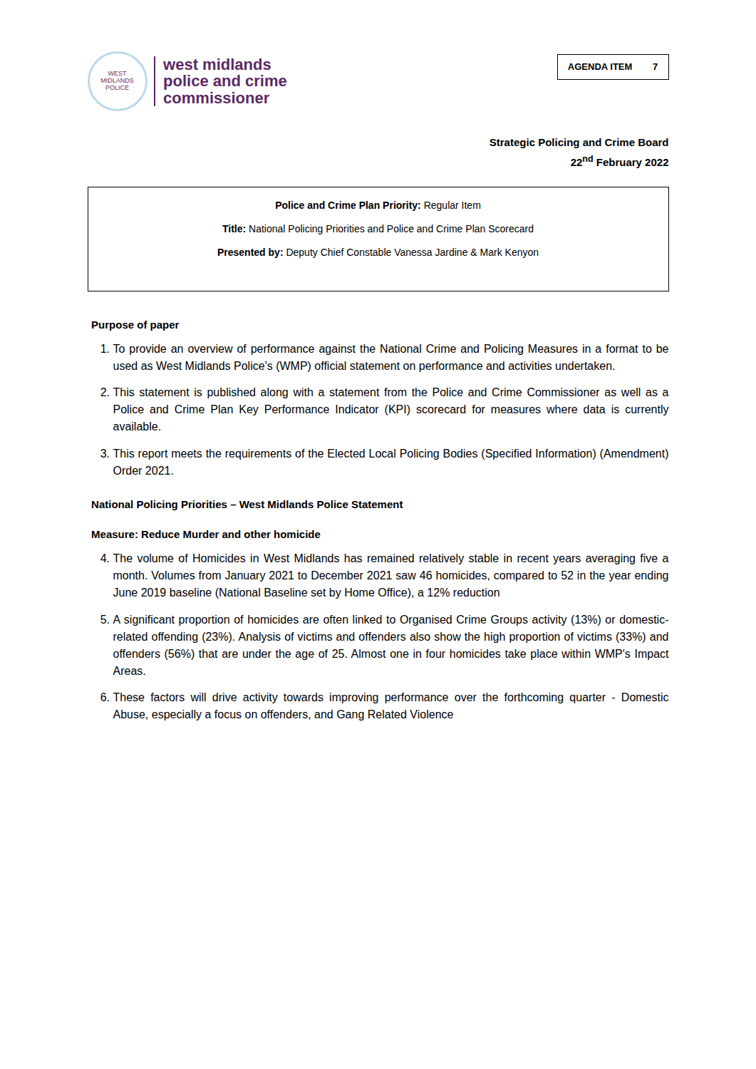WEST
MIDLANDS
POLICE
west midlands police and crime commissioner
AGENDA ITEM7
Strategic Policing and Crime Board
22nd February 2022
Police and Crime Plan Priority: Regular Item
Title: National Policing Priorities and Police and Crime Plan Scorecard
Presented by: Deputy Chief Constable Vanessa Jardine & Mark Kenyon
Purpose of paper
To provide an overview of performance against the National Crime and Policing Measures in a format to be used as West Midlands Police's (WMP) official statement on performance and activities undertaken.
This statement is published along with a statement from the Police and Crime Commissioner as well as a Police and Crime Plan Key Performance Indicator (KPI) scorecard for measures where data is currently available.
This report meets the requirements of the Elected Local Policing Bodies (Specified Information) (Amendment) Order 2021.
National Policing Priorities – West Midlands Police Statement
Measure: Reduce Murder and other homicide
The volume of Homicides in West Midlands has remained relatively stable in recent years averaging five a month. Volumes from January 2021 to December 2021 saw 46 homicides, compared to 52 in the year ending June 2019 baseline (National Baseline set by Home Office), a 12% reduction
A significant proportion of homicides are often linked to Organised Crime Groups activity (13%) or domestic-related offending (23%). Analysis of victims and offenders also show the high proportion of victims (33%) and offenders (56%) that are under the age of 25. Almost one in four homicides take place within WMP's Impact Areas.
These factors will drive activity towards improving performance over the forthcoming quarter - Domestic Abuse, especially a focus on offenders, and Gang Related Violence